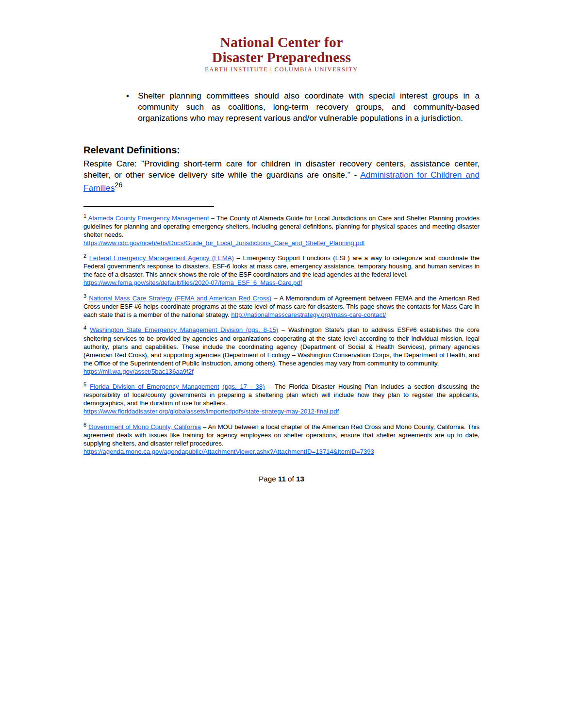National Center for
Disaster Preparedness
EARTH INSTITUTE | COLUMBIA UNIVERSITY
Shelter planning committees should also coordinate with special interest groups in a community such as coalitions, long-term recovery groups, and community-based organizations who may represent various and/or vulnerable populations in a jurisdiction.
Relevant Definitions:
Respite Care: "Providing short-term care for children in disaster recovery centers, assistance center, shelter, or other service delivery site while the guardians are onsite." - Administration for Children and Families26
1 Alameda County Emergency Management – The County of Alameda Guide for Local Jurisdictions on Care and Shelter Planning provides guidelines for planning and operating emergency shelters, including general definitions, planning for physical spaces and meeting disaster shelter needs.
https://www.cdc.gov/nceh/ehs/Docs/Guide_for_Local_Jurisdictions_Care_and_Shelter_Planning.pdf
2 Federal Emergency Management Agency (FEMA) – Emergency Support Functions (ESF) are a way to categorize and coordinate the Federal government's response to disasters. ESF-6 looks at mass care, emergency assistance, temporary housing, and human services in the face of a disaster. This annex shows the role of the ESF coordinators and the lead agencies at the federal level.
https://www.fema.gov/sites/default/files/2020-07/fema_ESF_6_Mass-Care.pdf
3 National Mass Care Strategy (FEMA and American Red Cross) – A Memorandum of Agreement between FEMA and the American Red Cross under ESF #6 helps coordinate programs at the state level of mass care for disasters. This page shows the contacts for Mass Care in each state that is a member of the national strategy. http://nationalmasscarestrategy.org/mass-care-contact/
4 Washington State Emergency Management Division (pgs. 8-15) – Washington State's plan to address ESF#6 establishes the core sheltering services to be provided by agencies and organizations cooperating at the state level according to their individual mission, legal authority, plans and capabilities. These include the coordinating agency (Department of Social & Health Services), primary agencies (American Red Cross), and supporting agencies (Department of Ecology – Washington Conservation Corps, the Department of Health, and the Office of the Superintendent of Public Instruction, among others). These agencies may vary from community to community.
https://mil.wa.gov/asset/5bac136aa9f2f
5 Florida Division of Emergency Management (pgs. 17 - 38) – The Florida Disaster Housing Plan includes a section discussing the responsibility of local/county governments in preparing a sheltering plan which will include how they plan to register the applicants, demographics, and the duration of use for shelters.
https://www.floridadisaster.org/globalassets/importedpdfs/state-strategy-may-2012-final.pdf
6 Government of Mono County, California – An MOU between a local chapter of the American Red Cross and Mono County, California. This agreement deals with issues like training for agency employees on shelter operations, ensure that shelter agreements are up to date, supplying shelters, and disaster relief procedures.
https://agenda.mono.ca.gov/agendapublic/AttachmentViewer.ashx?AttachmentID=13714&ItemID=7393
Page 11 of 13